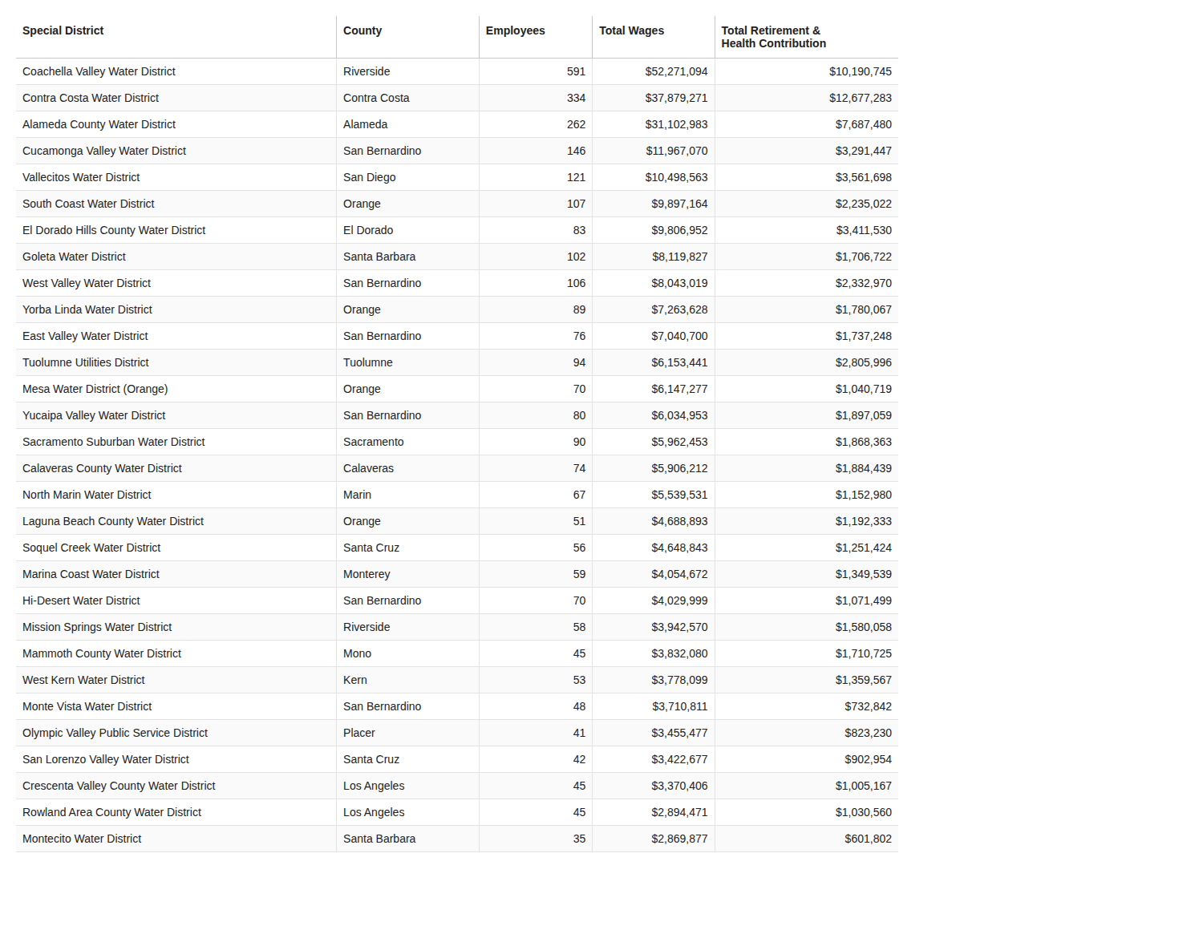| Special District | County | Employees | Total Wages | Total Retirement & Health Contribution |
| --- | --- | --- | --- | --- |
| Coachella Valley Water District | Riverside | 591 | $52,271,094 | $10,190,745 |
| Contra Costa Water District | Contra Costa | 334 | $37,879,271 | $12,677,283 |
| Alameda County Water District | Alameda | 262 | $31,102,983 | $7,687,480 |
| Cucamonga Valley Water District | San Bernardino | 146 | $11,967,070 | $3,291,447 |
| Vallecitos Water District | San Diego | 121 | $10,498,563 | $3,561,698 |
| South Coast Water District | Orange | 107 | $9,897,164 | $2,235,022 |
| El Dorado Hills County Water District | El Dorado | 83 | $9,806,952 | $3,411,530 |
| Goleta Water District | Santa Barbara | 102 | $8,119,827 | $1,706,722 |
| West Valley Water District | San Bernardino | 106 | $8,043,019 | $2,332,970 |
| Yorba Linda Water District | Orange | 89 | $7,263,628 | $1,780,067 |
| East Valley Water District | San Bernardino | 76 | $7,040,700 | $1,737,248 |
| Tuolumne Utilities District | Tuolumne | 94 | $6,153,441 | $2,805,996 |
| Mesa Water District (Orange) | Orange | 70 | $6,147,277 | $1,040,719 |
| Yucaipa Valley Water District | San Bernardino | 80 | $6,034,953 | $1,897,059 |
| Sacramento Suburban Water District | Sacramento | 90 | $5,962,453 | $1,868,363 |
| Calaveras County Water District | Calaveras | 74 | $5,906,212 | $1,884,439 |
| North Marin Water District | Marin | 67 | $5,539,531 | $1,152,980 |
| Laguna Beach County Water District | Orange | 51 | $4,688,893 | $1,192,333 |
| Soquel Creek Water District | Santa Cruz | 56 | $4,648,843 | $1,251,424 |
| Marina Coast Water District | Monterey | 59 | $4,054,672 | $1,349,539 |
| Hi-Desert Water District | San Bernardino | 70 | $4,029,999 | $1,071,499 |
| Mission Springs Water District | Riverside | 58 | $3,942,570 | $1,580,058 |
| Mammoth County Water District | Mono | 45 | $3,832,080 | $1,710,725 |
| West Kern Water District | Kern | 53 | $3,778,099 | $1,359,567 |
| Monte Vista Water District | San Bernardino | 48 | $3,710,811 | $732,842 |
| Olympic Valley Public Service District | Placer | 41 | $3,455,477 | $823,230 |
| San Lorenzo Valley Water District | Santa Cruz | 42 | $3,422,677 | $902,954 |
| Crescenta Valley County Water District | Los Angeles | 45 | $3,370,406 | $1,005,167 |
| Rowland Area County Water District | Los Angeles | 45 | $2,894,471 | $1,030,560 |
| Montecito Water District | Santa Barbara | 35 | $2,869,877 | $601,802 |